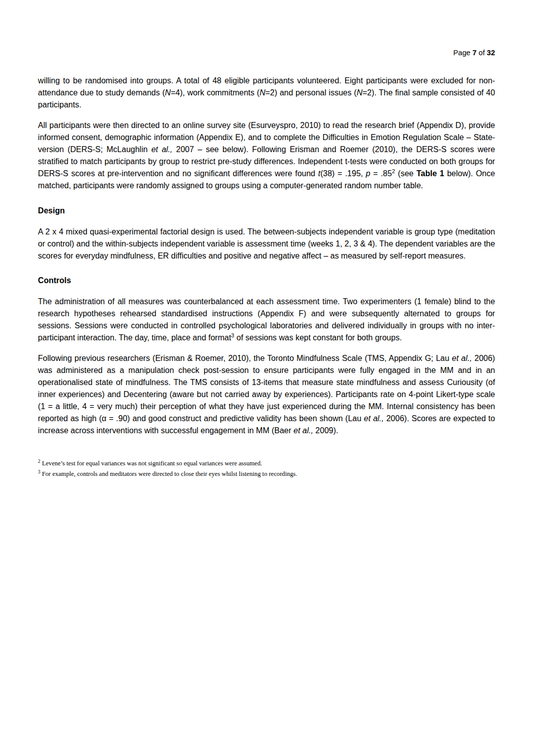Page 7 of 32
willing to be randomised into groups. A total of 48 eligible participants volunteered. Eight participants were excluded for non-attendance due to study demands (N=4), work commitments (N=2) and personal issues (N=2). The final sample consisted of 40 participants.
All participants were then directed to an online survey site (Esurveyspro, 2010) to read the research brief (Appendix D), provide informed consent, demographic information (Appendix E), and to complete the Difficulties in Emotion Regulation Scale – State-version (DERS-S; McLaughlin et al., 2007 – see below). Following Erisman and Roemer (2010), the DERS-S scores were stratified to match participants by group to restrict pre-study differences. Independent t-tests were conducted on both groups for DERS-S scores at pre-intervention and no significant differences were found t(38) = .195, p = .852 (see Table 1 below). Once matched, participants were randomly assigned to groups using a computer-generated random number table.
Design
A 2 x 4 mixed quasi-experimental factorial design is used. The between-subjects independent variable is group type (meditation or control) and the within-subjects independent variable is assessment time (weeks 1, 2, 3 & 4). The dependent variables are the scores for everyday mindfulness, ER difficulties and positive and negative affect – as measured by self-report measures.
Controls
The administration of all measures was counterbalanced at each assessment time. Two experimenters (1 female) blind to the research hypotheses rehearsed standardised instructions (Appendix F) and were subsequently alternated to groups for sessions. Sessions were conducted in controlled psychological laboratories and delivered individually in groups with no inter-participant interaction. The day, time, place and format3 of sessions was kept constant for both groups.
Following previous researchers (Erisman & Roemer, 2010), the Toronto Mindfulness Scale (TMS, Appendix G; Lau et al., 2006) was administered as a manipulation check post-session to ensure participants were fully engaged in the MM and in an operationalised state of mindfulness. The TMS consists of 13-items that measure state mindfulness and assess Curiousity (of inner experiences) and Decentering (aware but not carried away by experiences). Participants rate on 4-point Likert-type scale (1 = a little, 4 = very much) their perception of what they have just experienced during the MM. Internal consistency has been reported as high (α = .90) and good construct and predictive validity has been shown (Lau et al., 2006). Scores are expected to increase across interventions with successful engagement in MM (Baer et al., 2009).
2 Levene’s test for equal variances was not significant so equal variances were assumed.
3 For example, controls and meditators were directed to close their eyes whilst listening to recordings.